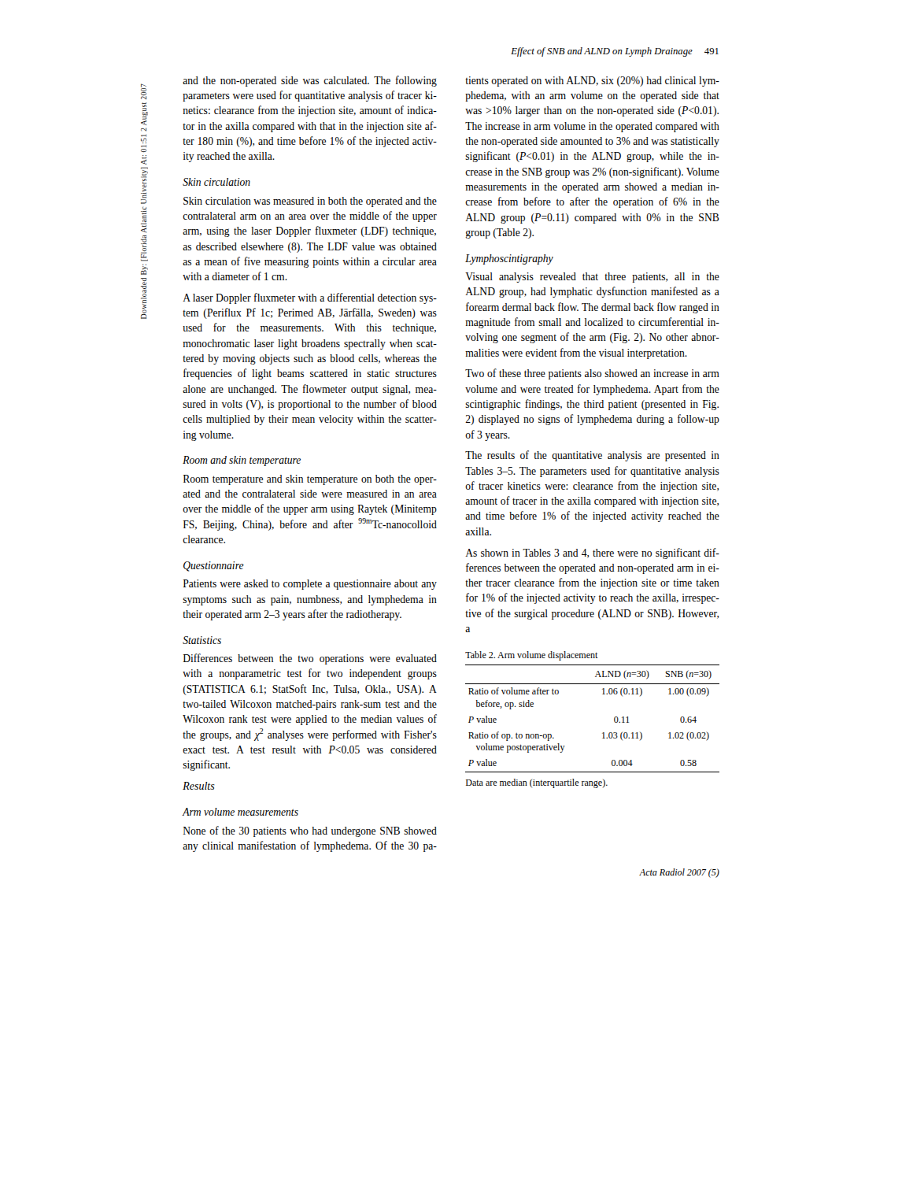Downloaded By: [Florida Atlantic University] At: 01:51 2 August 2007
Effect of SNB and ALND on Lymph Drainage 491
and the non-operated side was calculated. The following parameters were used for quantitative analysis of tracer kinetics: clearance from the injection site, amount of indicator in the axilla compared with that in the injection site after 180 min (%), and time before 1% of the injected activity reached the axilla.
Skin circulation
Skin circulation was measured in both the operated and the contralateral arm on an area over the middle of the upper arm, using the laser Doppler fluxmeter (LDF) technique, as described elsewhere (8). The LDF value was obtained as a mean of five measuring points within a circular area with a diameter of 1 cm.
A laser Doppler fluxmeter with a differential detection system (Periflux Pf 1c; Perimed AB, Järfälla, Sweden) was used for the measurements. With this technique, monochromatic laser light broadens spectrally when scattered by moving objects such as blood cells, whereas the frequencies of light beams scattered in static structures alone are unchanged. The flowmeter output signal, measured in volts (V), is proportional to the number of blood cells multiplied by their mean velocity within the scattering volume.
Room and skin temperature
Room temperature and skin temperature on both the operated and the contralateral side were measured in an area over the middle of the upper arm using Raytek (Minitemp FS, Beijing, China), before and after 99mTc-nanocolloid clearance.
Questionnaire
Patients were asked to complete a questionnaire about any symptoms such as pain, numbness, and lymphedema in their operated arm 2–3 years after the radiotherapy.
Statistics
Differences between the two operations were evaluated with a nonparametric test for two independent groups (STATISTICA 6.1; StatSoft Inc, Tulsa, Okla., USA). A two-tailed Wilcoxon matched-pairs rank-sum test and the Wilcoxon rank test were applied to the median values of the groups, and χ2 analyses were performed with Fisher's exact test. A test result with P<0.05 was considered significant.
Results
Arm volume measurements
None of the 30 patients who had undergone SNB showed any clinical manifestation of lymphedema. Of the 30 patients operated on with ALND, six (20%) had clinical lymphedema, with an arm volume on the operated side that was >10% larger than on the non-operated side (P<0.01). The increase in arm volume in the operated compared with the non-operated side amounted to 3% and was statistically significant (P<0.01) in the ALND group, while the increase in the SNB group was 2% (non-significant). Volume measurements in the operated arm showed a median increase from before to after the operation of 6% in the ALND group (P=0.11) compared with 0% in the SNB group (Table 2).
Lymphoscintigraphy
Visual analysis revealed that three patients, all in the ALND group, had lymphatic dysfunction manifested as a forearm dermal back flow. The dermal back flow ranged in magnitude from small and localized to circumferential involving one segment of the arm (Fig. 2). No other abnormalities were evident from the visual interpretation.
Two of these three patients also showed an increase in arm volume and were treated for lymphedema. Apart from the scintigraphic findings, the third patient (presented in Fig. 2) displayed no signs of lymphedema during a follow-up of 3 years.
The results of the quantitative analysis are presented in Tables 3–5. The parameters used for quantitative analysis of tracer kinetics were: clearance from the injection site, amount of tracer in the axilla compared with injection site, and time before 1% of the injected activity reached the axilla.
As shown in Tables 3 and 4, there were no significant differences between the operated and non-operated arm in either tracer clearance from the injection site or time taken for 1% of the injected activity to reach the axilla, irrespective of the surgical procedure (ALND or SNB). However, a
Table 2. Arm volume displacement
| | ALND ( n =30) | SNB ( n =30) |
| --- | --- | --- |
| Ratio of volume after to before, op. side | 1.06 (0.11) | 1.00 (0.09) |
| P value | 0.11 | 0.64 |
| Ratio of op. to non-op. volume postoperatively | 1.03 (0.11) | 1.02 (0.02) |
| P value | 0.004 | 0.58 |
Data are median (interquartile range).
Acta Radiol 2007 (5)